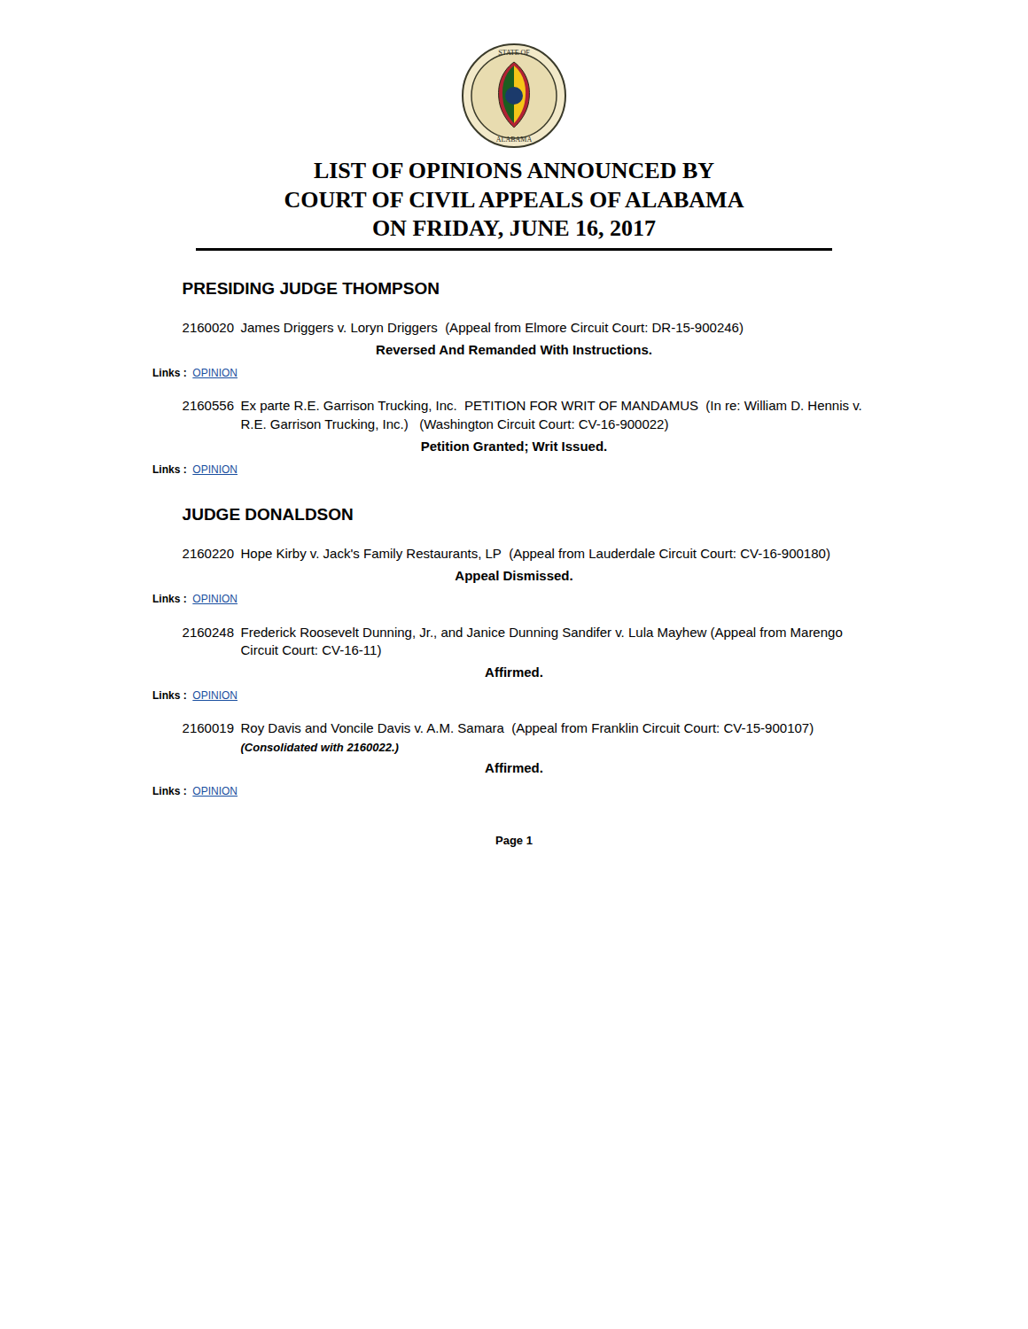STATE OF ALABAMA
LIST OF OPINIONS ANNOUNCED BY
COURT OF CIVIL APPEALS OF ALABAMA
ON FRIDAY, JUNE 16, 2017
PRESIDING JUDGE THOMPSON
2160020
James Driggers v. Loryn Driggers (Appeal from Elmore Circuit Court: DR-15-900246)
Reversed And Remanded With Instructions.
Links : OPINION
2160556
Ex parte R.E. Garrison Trucking, Inc. PETITION FOR WRIT OF MANDAMUS (In re: William D. Hennis v. R.E. Garrison Trucking, Inc.) (Washington Circuit Court: CV-16-900022)
Petition Granted; Writ Issued.
Links : OPINION
JUDGE DONALDSON
2160220
Hope Kirby v. Jack's Family Restaurants, LP (Appeal from Lauderdale Circuit Court: CV-16-900180)
Appeal Dismissed.
Links : OPINION
2160248
Frederick Roosevelt Dunning, Jr., and Janice Dunning Sandifer v. Lula Mayhew (Appeal from Marengo Circuit Court: CV-16-11)
Affirmed.
Links : OPINION
2160019
Roy Davis and Voncile Davis v. A.M. Samara (Appeal from Franklin Circuit Court: CV-15-900107)
(Consolidated with 2160022.)
Affirmed.
Links : OPINION
Page 1